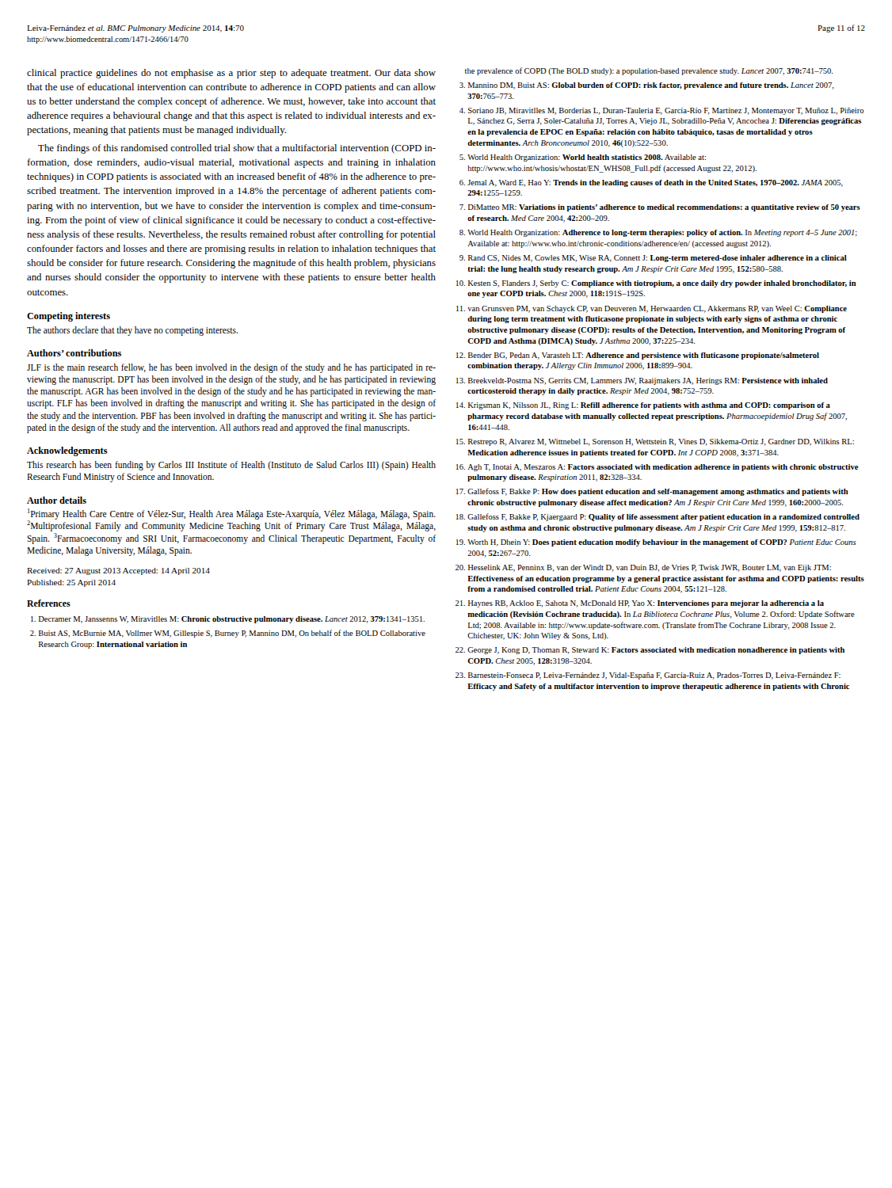Leiva-Fernández et al. BMC Pulmonary Medicine 2014, 14:70
http://www.biomedcentral.com/1471-2466/14/70
Page 11 of 12
clinical practice guidelines do not emphasise as a prior step to adequate treatment. Our data show that the use of educational intervention can contribute to adherence in COPD patients and can allow us to better understand the complex concept of adherence. We must, however, take into account that adherence requires a behavioural change and that this aspect is related to individual interests and expectations, meaning that patients must be managed individually.
The findings of this randomised controlled trial show that a multifactorial intervention (COPD information, dose reminders, audio-visual material, motivational aspects and training in inhalation techniques) in COPD patients is associated with an increased benefit of 48% in the adherence to prescribed treatment. The intervention improved in a 14.8% the percentage of adherent patients comparing with no intervention, but we have to consider the intervention is complex and time-consuming. From the point of view of clinical significance it could be necessary to conduct a cost-effectiveness analysis of these results. Nevertheless, the results remained robust after controlling for potential confounder factors and losses and there are promising results in relation to inhalation techniques that should be consider for future research. Considering the magnitude of this health problem, physicians and nurses should consider the opportunity to intervene with these patients to ensure better health outcomes.
Competing interests
The authors declare that they have no competing interests.
Authors’ contributions
JLF is the main research fellow, he has been involved in the design of the study and he has participated in reviewing the manuscript. DPT has been involved in the design of the study, and he has participated in reviewing the manuscript. AGR has been involved in the design of the study and he has participated in reviewing the manuscript. FLF has been involved in drafting the manuscript and writing it. She has participated in the design of the study and the intervention. PBF has been involved in drafting the manuscript and writing it. She has participated in the design of the study and the intervention. All authors read and approved the final manuscripts.
Acknowledgements
This research has been funding by Carlos III Institute of Health (Instituto de Salud Carlos III) (Spain) Health Research Fund Ministry of Science and Innovation.
Author details
1Primary Health Care Centre of Vélez-Sur, Health Area Málaga Este-Axarquía, Vélez Málaga, Málaga, Spain. 2Multiprofesional Family and Community Medicine Teaching Unit of Primary Care Trust Málaga, Málaga, Spain. 3Farmacoeconomy and SRI Unit, Farmacoeconomy and Clinical Therapeutic Department, Faculty of Medicine, Malaga University, Málaga, Spain.
Received: 27 August 2013 Accepted: 14 April 2014
Published: 25 April 2014
References
Decramer M, Janssenns W, Miravitlles M: Chronic obstructive pulmonary disease. Lancet 2012, 379: 1341–1351.
Buist AS, McBurnie MA, Vollmer WM, Gillespie S, Burney P, Mannino DM, On behalf of the BOLD Collaborative Research Group: International variation in
the prevalence of COPD (The BOLD study): a population-based prevalence study. Lancet 2007, 370: 741–750.
Mannino DM, Buist AS: Global burden of COPD: risk factor, prevalence and future trends. Lancet 2007, 370: 765–773.
Soriano JB, Miravitlles M, Borderías L, Duran-Tauleria E, García-Río F, Martínez J, Montemayor T, Muñoz L, Piñeiro L, Sánchez G, Serra J, Soler-Cataluña JJ, Torres A, Viejo JL, Sobradillo-Peña V, Ancochea J: Diferencias geográficas en la prevalencia de EPOC en España: relación con hábito tabáquico, tasas de mortalidad y otros determinantes. Arch Bronconeumol 2010, 46(10):522–530.
World Health Organization: World health statistics 2008. Available at: http://www.who.int/whosis/whostat/EN_WHS08_Full.pdf (accessed August 22, 2012).
Jemal A, Ward E, Hao Y: Trends in the leading causes of death in the United States, 1970–2002. JAMA 2005, 294: 1255–1259.
DiMatteo MR: Variations in patients’ adherence to medical recommendations: a quantitative review of 50 years of research. Med Care 2004, 42: 200–209.
World Health Organization: Adherence to long-term therapies: policy of action. In Meeting report 4–5 June 2001; Available at: http://www.who.int/chronic-conditions/adherence/en/ (accessed august 2012).
Rand CS, Nides M, Cowles MK, Wise RA, Connett J: Long-term metered-dose inhaler adherence in a clinical trial: the lung health study research group. Am J Respir Crit Care Med 1995, 152: 580–588.
Kesten S, Flanders J, Serby C: Compliance with tiotropium, a once daily dry powder inhaled bronchodilator, in one year COPD trials. Chest 2000, 118: 191S–192S.
van Grunsven PM, van Schayck CP, van Deuveren M, Herwaarden CL, Akkermans RP, van Weel C: Compliance during long term treatment with fluticasone propionate in subjects with early signs of asthma or chronic obstructive pulmonary disease (COPD): results of the Detection, Intervention, and Monitoring Program of COPD and Asthma (DIMCA) Study. J Asthma 2000, 37: 225–234.
Bender BG, Pedan A, Varasteh LT: Adherence and persistence with fluticasone propionate/salmeterol combination therapy. J Allergy Clin Immunol 2006, 118: 899–904.
Breekveldt-Postma NS, Gerrits CM, Lammers JW, Raaijmakers JA, Herings RM: Persistence with inhaled corticosteroid therapy in daily practice. Respir Med 2004, 98: 752–759.
Krigsman K, Nilsson JL, Ring L: Refill adherence for patients with asthma and COPD: comparison of a pharmacy record database with manually collected repeat prescriptions. Pharmacoepidemiol Drug Saf 2007, 16: 441–448.
Restrepo R, Alvarez M, Wittnebel L, Sorenson H, Wettstein R, Vines D, Sikkema-Ortiz J, Gardner DD, Wilkins RL: Medication adherence issues in patients treated for COPD. Int J COPD 2008, 3: 371–384.
Agh T, Inotai A, Meszaros A: Factors associated with medication adherence in patients with chronic obstructive pulmonary disease. Respiration 2011, 82: 328–334.
Gallefoss F, Bakke P: How does patient education and self-management among asthmatics and patients with chronic obstructive pulmonary disease affect medication? Am J Respir Crit Care Med 1999, 160: 2000–2005.
Gallefoss F, Bakke P, Kjaergaard P: Quality of life assessment after patient education in a randomized controlled study on asthma and chronic obstructive pulmonary disease. Am J Respir Crit Care Med 1999, 159: 812–817.
Worth H, Dhein Y: Does patient education modify behaviour in the management of COPD? Patient Educ Couns 2004, 52: 267–270.
Hesselink AE, Penninx B, van der Windt D, van Duin BJ, de Vries P, Twisk JWR, Bouter LM, van Eijk JTM: Effectiveness of an education programme by a general practice assistant for asthma and COPD patients: results from a randomised controlled trial. Patient Educ Couns 2004, 55: 121–128.
Haynes RB, Ackloo E, Sahota N, McDonald HP, Yao X: Intervenciones para mejorar la adherencia a la medicación (Revisión Cochrane traducida). In La Biblioteca Cochrane Plus, Volume 2. Oxford: Update Software Ltd; 2008. Available in: http://www.update-software.com. (Translate fromThe Cochrane Library, 2008 Issue 2. Chichester, UK: John Wiley & Sons, Ltd).
George J, Kong D, Thoman R, Steward K: Factors associated with medication nonadherence in patients with COPD. Chest 2005, 128: 3198–3204.
Barnestein-Fonseca P, Leiva-Fernández J, Vidal-España F, García-Ruiz A, Prados-Torres D, Leiva-Fernández F: Efficacy and Safety of a multifactor intervention to improve therapeutic adherence in patients with Chronic